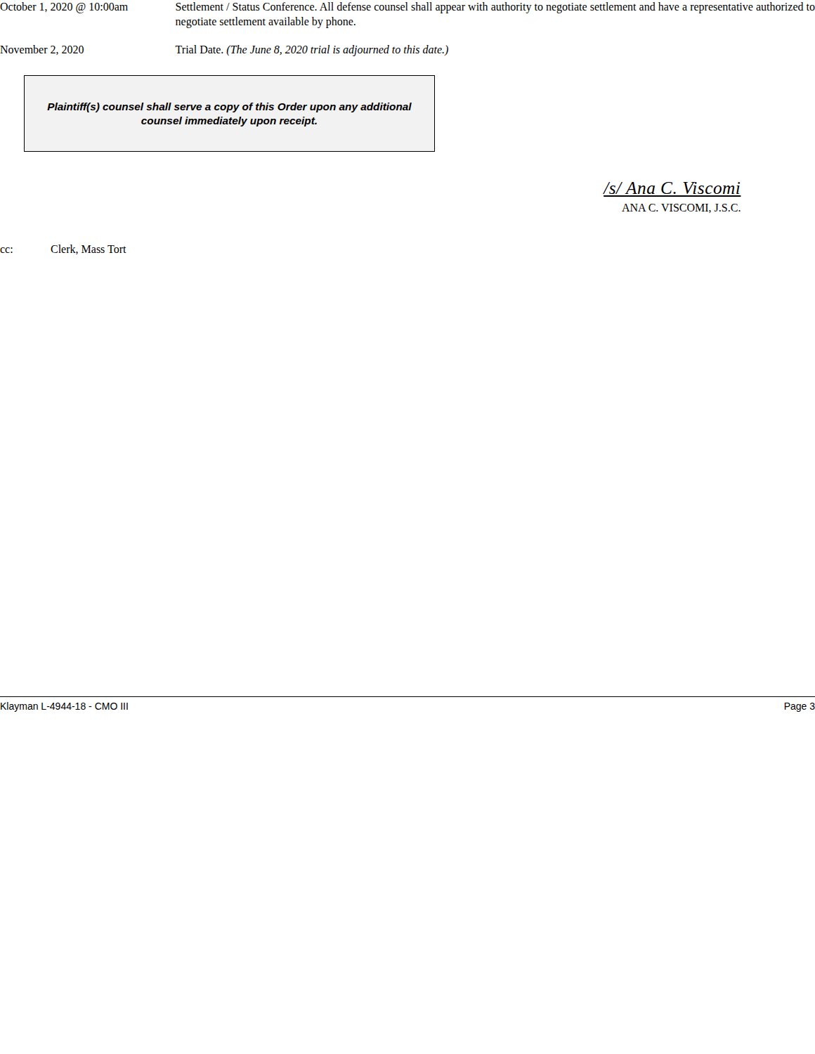October 1, 2020 @ 10:00am
Settlement / Status Conference. All defense counsel shall appear with authority to negotiate settlement and have a representative authorized to negotiate settlement available by phone.
November 2, 2020
Trial Date. (The June 8, 2020 trial is adjourned to this date.)
Plaintiff(s) counsel shall serve a copy of this Order upon any additional counsel immediately upon receipt.
/s/ Ana C. Viscomi ANA C. VISCOMI, J.S.C.
cc: Clerk, Mass Tort
Klayman L-4944-18 - CMO III Page 3